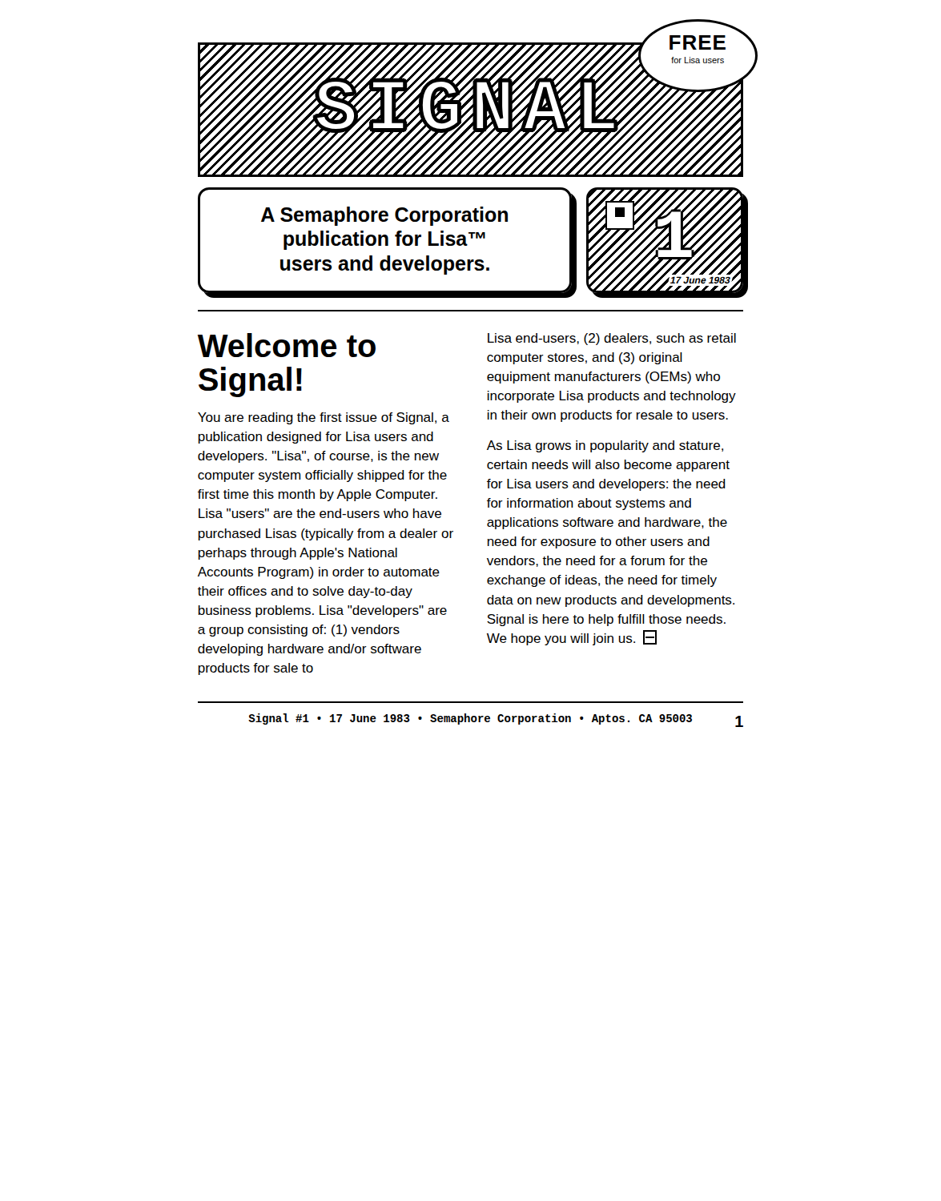FREE for Lisa users
SIGNAL
A Semaphore Corporation
publication for Lisa™
users and developers.
1
17 June 1983
Welcome to Signal!
You are reading the first issue of Signal, a publication designed for Lisa users and developers. "Lisa", of course, is the new computer system officially shipped for the first time this month by Apple Computer. Lisa "users" are the end-users who have purchased Lisas (typically from a dealer or perhaps through Apple's National Accounts Program) in order to automate their offices and to solve day-to-day business problems. Lisa "developers" are a group consisting of: (1) vendors developing hardware and/or software products for sale to
Lisa end-users, (2) dealers, such as retail computer stores, and (3) original equipment manufacturers (OEMs) who incorporate Lisa products and technology in their own products for resale to users.
As Lisa grows in popularity and stature, certain needs will also become apparent for Lisa users and developers: the need for information about systems and applications software and hardware, the need for exposure to other users and vendors, the need for a forum for the exchange of ideas, the need for timely data on new products and developments. Signal is here to help fulfill those needs. We hope you will join us.
Signal #1 • 17 June 1983 • Semaphore Corporation • Aptos. CA 95003 1